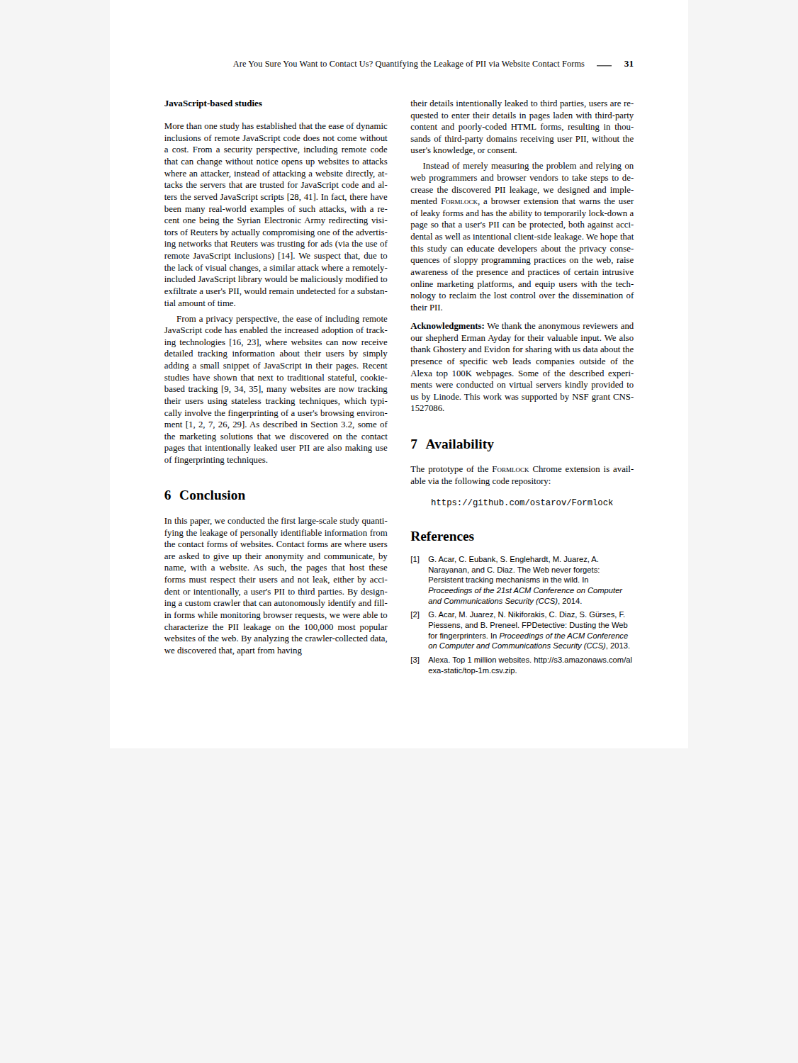Are You Sure You Want to Contact Us? Quantifying the Leakage of PII via Website Contact Forms 31
JavaScript-based studies
More than one study has established that the ease of dynamic inclusions of remote JavaScript code does not come without a cost. From a security perspective, including remote code that can change without notice opens up websites to attacks where an attacker, instead of attacking a website directly, attacks the servers that are trusted for JavaScript code and alters the served JavaScript scripts [28, 41]. In fact, there have been many real-world examples of such attacks, with a recent one being the Syrian Electronic Army redirecting visitors of Reuters by actually compromising one of the advertising networks that Reuters was trusting for ads (via the use of remote JavaScript inclusions) [14]. We suspect that, due to the lack of visual changes, a similar attack where a remotely-included JavaScript library would be maliciously modified to exfiltrate a user's PII, would remain undetected for a substantial amount of time.
From a privacy perspective, the ease of including remote JavaScript code has enabled the increased adoption of tracking technologies [16, 23], where websites can now receive detailed tracking information about their users by simply adding a small snippet of JavaScript in their pages. Recent studies have shown that next to traditional stateful, cookie-based tracking [9, 34, 35], many websites are now tracking their users using stateless tracking techniques, which typically involve the fingerprinting of a user's browsing environment [1, 2, 7, 26, 29]. As described in Section 3.2, some of the marketing solutions that we discovered on the contact pages that intentionally leaked user PII are also making use of fingerprinting techniques.
6 Conclusion
In this paper, we conducted the first large-scale study quantifying the leakage of personally identifiable information from the contact forms of websites. Contact forms are where users are asked to give up their anonymity and communicate, by name, with a website. As such, the pages that host these forms must respect their users and not leak, either by accident or intentionally, a user's PII to third parties. By designing a custom crawler that can autonomously identify and fill-in forms while monitoring browser requests, we were able to characterize the PII leakage on the 100,000 most popular websites of the web. By analyzing the crawler-collected data, we discovered that, apart from having
their details intentionally leaked to third parties, users are requested to enter their details in pages laden with third-party content and poorly-coded HTML forms, resulting in thousands of third-party domains receiving user PII, without the user's knowledge, or consent.
Instead of merely measuring the problem and relying on web programmers and browser vendors to take steps to decrease the discovered PII leakage, we designed and implemented Formlock, a browser extension that warns the user of leaky forms and has the ability to temporarily lock-down a page so that a user's PII can be protected, both against accidental as well as intentional client-side leakage. We hope that this study can educate developers about the privacy consequences of sloppy programming practices on the web, raise awareness of the presence and practices of certain intrusive online marketing platforms, and equip users with the technology to reclaim the lost control over the dissemination of their PII.
Acknowledgments: We thank the anonymous reviewers and our shepherd Erman Ayday for their valuable input. We also thank Ghostery and Evidon for sharing with us data about the presence of specific web leads companies outside of the Alexa top 100K webpages. Some of the described experiments were conducted on virtual servers kindly provided to us by Linode. This work was supported by NSF grant CNS-1527086.
7 Availability
The prototype of the Formlock Chrome extension is available via the following code repository:
https://github.com/ostarov/Formlock
References
[1] G. Acar, C. Eubank, S. Englehardt, M. Juarez, A. Narayanan, and C. Diaz. The Web never forgets: Persistent tracking mechanisms in the wild. In Proceedings of the 21st ACM Conference on Computer and Communications Security (CCS), 2014.
[2] G. Acar, M. Juarez, N. Nikiforakis, C. Diaz, S. Gürses, F. Piessens, and B. Preneel. FPDetective: Dusting the Web for fingerprinters. In Proceedings of the ACM Conference on Computer and Communications Security (CCS), 2013.
[3] Alexa. Top 1 million websites. http://s3.amazonaws.com/alexa-static/top-1m.csv.zip.